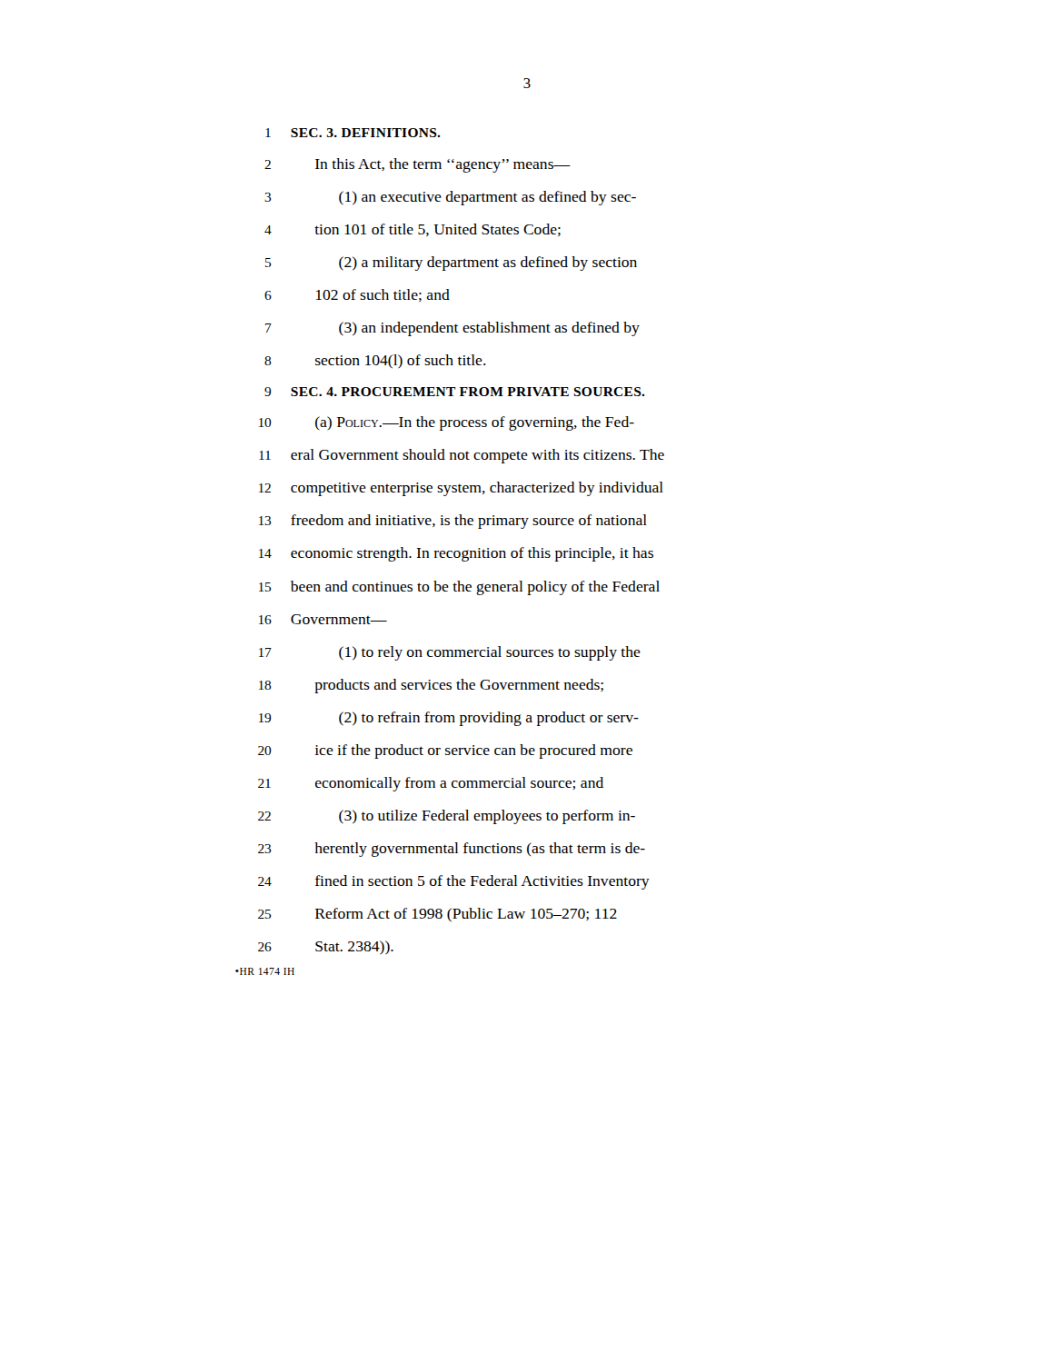3
1 SEC. 3. DEFINITIONS.
2 In this Act, the term ‘‘agency’’ means—
3 (1) an executive department as defined by sec-
4 tion 101 of title 5, United States Code;
5 (2) a military department as defined by section
6 102 of such title; and
7 (3) an independent establishment as defined by
8 section 104(l) of such title.
9 SEC. 4. PROCUREMENT FROM PRIVATE SOURCES.
10 (a) Policy.—In the process of governing, the Fed-
11 eral Government should not compete with its citizens. The
12 competitive enterprise system, characterized by individual
13 freedom and initiative, is the primary source of national
14 economic strength. In recognition of this principle, it has
15 been and continues to be the general policy of the Federal
16 Government—
17 (1) to rely on commercial sources to supply the
18 products and services the Government needs;
19 (2) to refrain from providing a product or serv-
20 ice if the product or service can be procured more
21 economically from a commercial source; and
22 (3) to utilize Federal employees to perform in-
23 herently governmental functions (as that term is de-
24 fined in section 5 of the Federal Activities Inventory
25 Reform Act of 1998 (Public Law 105–270; 112
26 Stat. 2384)).
•HR 1474 IH